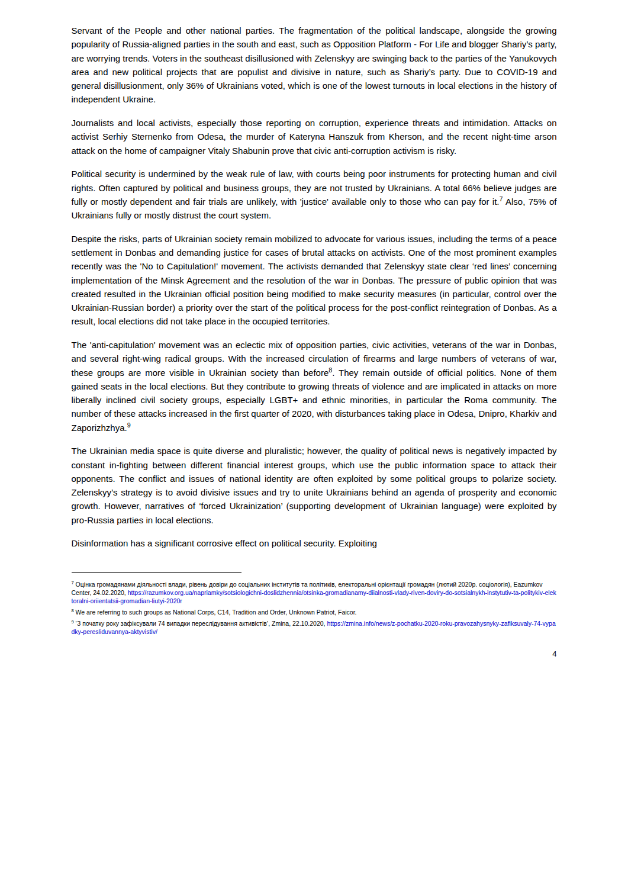Servant of the People and other national parties. The fragmentation of the political landscape, alongside the growing popularity of Russia-aligned parties in the south and east, such as Opposition Platform - For Life and blogger Shariy’s party, are worrying trends. Voters in the southeast disillusioned with Zelenskyy are swinging back to the parties of the Yanukovych area and new political projects that are populist and divisive in nature, such as Shariy’s party. Due to COVID-19 and general disillusionment, only 36% of Ukrainians voted, which is one of the lowest turnouts in local elections in the history of independent Ukraine.
Journalists and local activists, especially those reporting on corruption, experience threats and intimidation. Attacks on activist Serhiy Sternenko from Odesa, the murder of Kateryna Hanszuk from Kherson, and the recent night-time arson attack on the home of campaigner Vitaly Shabunin prove that civic anti-corruption activism is risky.
Political security is undermined by the weak rule of law, with courts being poor instruments for protecting human and civil rights. Often captured by political and business groups, they are not trusted by Ukrainians. A total 66% believe judges are fully or mostly dependent and fair trials are unlikely, with 'justice' available only to those who can pay for it.7 Also, 75% of Ukrainians fully or mostly distrust the court system.
Despite the risks, parts of Ukrainian society remain mobilized to advocate for various issues, including the terms of a peace settlement in Donbas and demanding justice for cases of brutal attacks on activists. One of the most prominent examples recently was the 'No to Capitulation!' movement. The activists demanded that Zelenskyy state clear ‘red lines’ concerning implementation of the Minsk Agreement and the resolution of the war in Donbas. The pressure of public opinion that was created resulted in the Ukrainian official position being modified to make security measures (in particular, control over the Ukrainian-Russian border) a priority over the start of the political process for the post-conflict reintegration of Donbas. As a result, local elections did not take place in the occupied territories.
The 'anti-capitulation' movement was an eclectic mix of opposition parties, civic activities, veterans of the war in Donbas, and several right-wing radical groups. With the increased circulation of firearms and large numbers of veterans of war, these groups are more visible in Ukrainian society than before8. They remain outside of official politics. None of them gained seats in the local elections. But they contribute to growing threats of violence and are implicated in attacks on more liberally inclined civil society groups, especially LGBT+ and ethnic minorities, in particular the Roma community. The number of these attacks increased in the first quarter of 2020, with disturbances taking place in Odesa, Dnipro, Kharkiv and Zaporizhzhya.9
The Ukrainian media space is quite diverse and pluralistic; however, the quality of political news is negatively impacted by constant in-fighting between different financial interest groups, which use the public information space to attack their opponents. The conflict and issues of national identity are often exploited by some political groups to polarize society. Zelenskyy’s strategy is to avoid divisive issues and try to unite Ukrainians behind an agenda of prosperity and economic growth. However, narratives of ‘forced Ukrainization’ (supporting development of Ukrainian language) were exploited by pro-Russia parties in local elections.
Disinformation has a significant corrosive effect on political security. Exploiting
7 Оцінка громадянами діяльності влади, рівень довіри до соціальних інститутів та політиків, електоральні орієнтації громадян (лютий 2020р. соціологія), Eazumkov Center, 24.02.2020, https://razumkov.org.ua/napriamky/sotsiologichni-doslidzhennia/otsinka-gromadianamy-diialnosti-vlady-riven-doviry-do-sotsialnykh-instytutiv-ta-politykiv-elektoralni-oriientatsii-gromadian-liutyi-2020r
8 We are referring to such groups as National Corps, C14, Tradition and Order, Unknown Patriot, Faicor.
9 ‘З початку року зафіксували 74 випадки переслідування активістів’, Zmina, 22.10.2020, https://zmina.info/news/z-pochatku-2020-roku-pravozahysnyky-zafiksuvaly-74-vypadky-peresliduvannya-aktyvistiv/
4